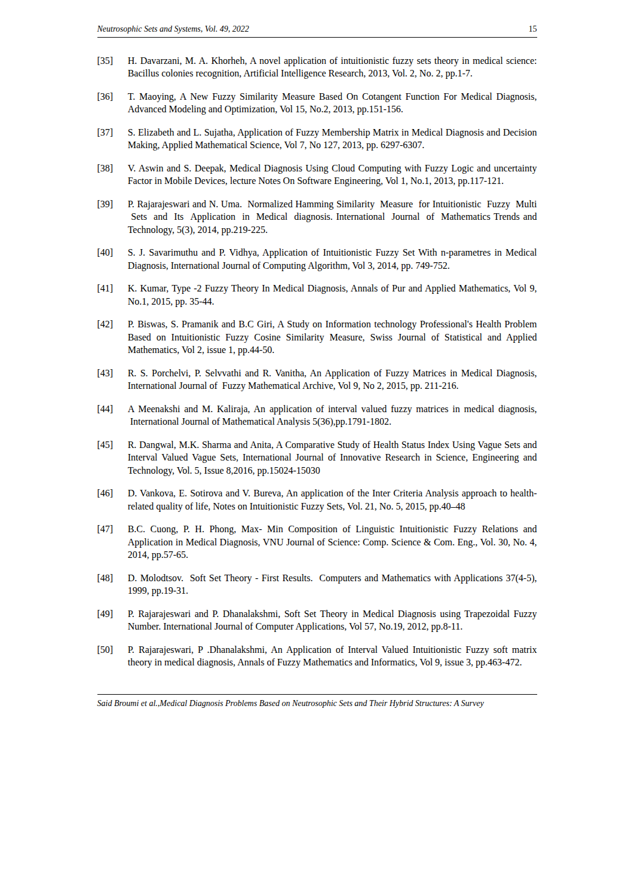Neutrosophic Sets and Systems, Vol. 49, 2022 15
[35] H. Davarzani, M. A. Khorheh, A novel application of intuitionistic fuzzy sets theory in medical science: Bacillus colonies recognition, Artificial Intelligence Research, 2013, Vol. 2, No. 2, pp.1-7.
[36] T. Maoying, A New Fuzzy Similarity Measure Based On Cotangent Function For Medical Diagnosis, Advanced Modeling and Optimization, Vol 15, No.2, 2013, pp.151-156.
[37] S. Elizabeth and L. Sujatha, Application of Fuzzy Membership Matrix in Medical Diagnosis and Decision Making, Applied Mathematical Science, Vol 7, No 127, 2013, pp. 6297-6307.
[38] V. Aswin and S. Deepak, Medical Diagnosis Using Cloud Computing with Fuzzy Logic and uncertainty Factor in Mobile Devices, lecture Notes On Software Engineering, Vol 1, No.1, 2013, pp.117-121.
[39] P. Rajarajeswari and N. Uma. Normalized Hamming Similarity Measure for Intuitionistic Fuzzy Multi Sets and Its Application in Medical diagnosis. International Journal of Mathematics Trends and Technology, 5(3), 2014, pp.219-225.
[40] S. J. Savarimuthu and P. Vidhya, Application of Intuitionistic Fuzzy Set With n-parametres in Medical Diagnosis, International Journal of Computing Algorithm, Vol 3, 2014, pp. 749-752.
[41] K. Kumar, Type -2 Fuzzy Theory In Medical Diagnosis, Annals of Pur and Applied Mathematics, Vol 9, No.1, 2015, pp. 35-44.
[42] P. Biswas, S. Pramanik and B.C Giri, A Study on Information technology Professional's Health Problem Based on Intuitionistic Fuzzy Cosine Similarity Measure, Swiss Journal of Statistical and Applied Mathematics, Vol 2, issue 1, pp.44-50.
[43] R. S. Porchelvi, P. Selvvathi and R. Vanitha, An Application of Fuzzy Matrices in Medical Diagnosis, International Journal of Fuzzy Mathematical Archive, Vol 9, No 2, 2015, pp. 211-216.
[44] A Meenakshi and M. Kaliraja, An application of interval valued fuzzy matrices in medical diagnosis, International Journal of Mathematical Analysis 5(36),pp.1791-1802.
[45] R. Dangwal, M.K. Sharma and Anita, A Comparative Study of Health Status Index Using Vague Sets and Interval Valued Vague Sets, International Journal of Innovative Research in Science, Engineering and Technology, Vol. 5, Issue 8,2016, pp.15024-15030
[46] D. Vankova, E. Sotirova and V. Bureva, An application of the Inter Criteria Analysis approach to health-related quality of life, Notes on Intuitionistic Fuzzy Sets, Vol. 21, No. 5, 2015, pp.40–48
[47] B.C. Cuong, P. H. Phong, Max- Min Composition of Linguistic Intuitionistic Fuzzy Relations and Application in Medical Diagnosis, VNU Journal of Science: Comp. Science & Com. Eng., Vol. 30, No. 4, 2014, pp.57-65.
[48] D. Molodtsov. Soft Set Theory - First Results. Computers and Mathematics with Applications 37(4-5), 1999, pp.19-31.
[49] P. Rajarajeswari and P. Dhanalakshmi, Soft Set Theory in Medical Diagnosis using Trapezoidal Fuzzy Number. International Journal of Computer Applications, Vol 57, No.19, 2012, pp.8-11.
[50] P. Rajarajeswari, P .Dhanalakshmi, An Application of Interval Valued Intuitionistic Fuzzy soft matrix theory in medical diagnosis, Annals of Fuzzy Mathematics and Informatics, Vol 9, issue 3, pp.463-472.
Said Broumi et al.,Medical Diagnosis Problems Based on Neutrosophic Sets and Their Hybrid Structures: A Survey